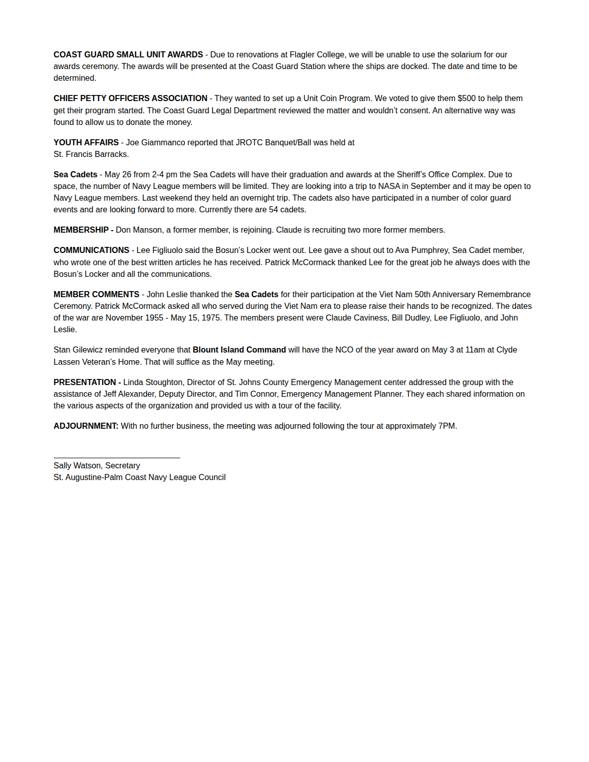COAST GUARD SMALL UNIT AWARDS - Due to renovations at Flagler College, we will be unable to use the solarium for our awards ceremony. The awards will be presented at the Coast Guard Station where the ships are docked. The date and time to be determined.
CHIEF PETTY OFFICERS ASSOCIATION - They wanted to set up a Unit Coin Program. We voted to give them $500 to help them get their program started. The Coast Guard Legal Department reviewed the matter and wouldn’t consent. An alternative way was found to allow us to donate the money.
YOUTH AFFAIRS - Joe Giammanco reported that JROTC Banquet/Ball was held at
St. Francis Barracks.
Sea Cadets - May 26 from 2-4 pm the Sea Cadets will have their graduation and awards at the Sheriff’s Office Complex. Due to space, the number of Navy League members will be limited. They are looking into a trip to NASA in September and it may be open to Navy League members. Last weekend they held an overnight trip. The cadets also have participated in a number of color guard events and are looking forward to more. Currently there are 54 cadets.
MEMBERSHIP - Don Manson, a former member, is rejoining. Claude is recruiting two more former members.
COMMUNICATIONS - Lee Figliuolo said the Bosun’s Locker went out. Lee gave a shout out to Ava Pumphrey, Sea Cadet member, who wrote one of the best written articles he has received. Patrick McCormack thanked Lee for the great job he always does with the Bosun’s Locker and all the communications.
MEMBER COMMENTS - John Leslie thanked the Sea Cadets for their participation at the Viet Nam 50th Anniversary Remembrance Ceremony. Patrick McCormack asked all who served during the Viet Nam era to please raise their hands to be recognized. The dates of the war are November 1955 - May 15, 1975. The members present were Claude Caviness, Bill Dudley, Lee Figliuolo, and John Leslie.
Stan Gilewicz reminded everyone that Blount Island Command will have the NCO of the year award on May 3 at 11am at Clyde Lassen Veteran’s Home. That will suffice as the May meeting.
PRESENTATION - Linda Stoughton, Director of St. Johns County Emergency Management center addressed the group with the assistance of Jeff Alexander, Deputy Director, and Tim Connor, Emergency Management Planner. They each shared information on the various aspects of the organization and provided us with a tour of the facility.
ADJOURNMENT: With no further business, the meeting was adjourned following the tour at approximately 7PM.
Sally Watson, Secretary
St. Augustine-Palm Coast Navy League Council